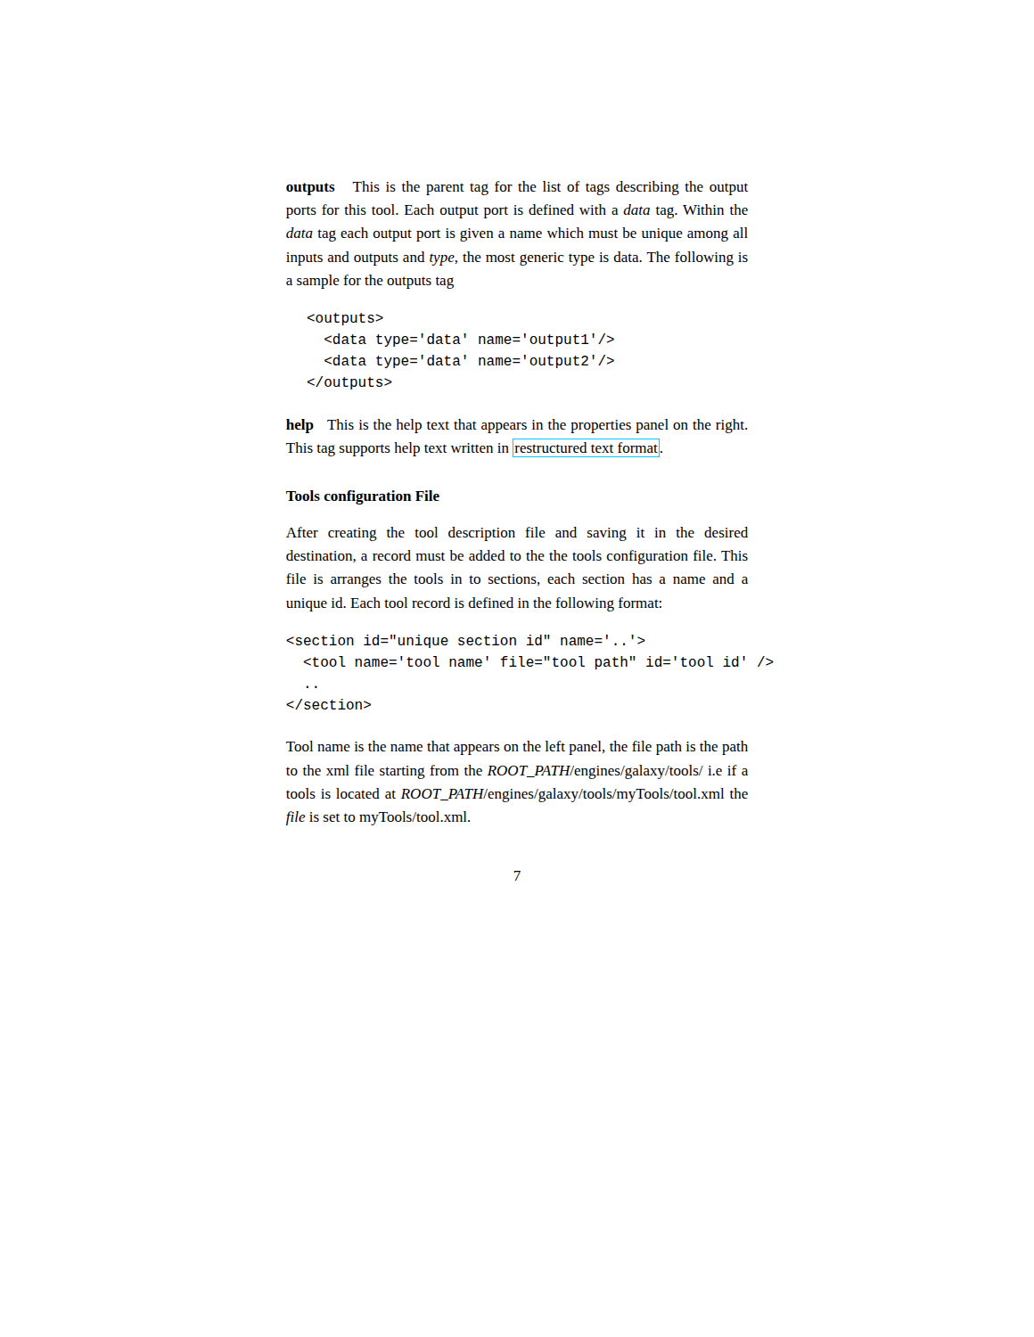outputs This is the parent tag for the list of tags describing the output ports for this tool. Each output port is defined with a data tag. Within the data tag each output port is given a name which must be unique among all inputs and outputs and type, the most generic type is data. The following is a sample for the outputs tag
<outputs>
  <data type='data' name='output1'/>
  <data type='data' name='output2'/>
</outputs>
help This is the help text that appears in the properties panel on the right. This tag supports help text written in restructured text format.
Tools configuration File
After creating the tool description file and saving it in the desired destination, a record must be added to the the tools configuration file. This file is arranges the tools in to sections, each section has a name and a unique id. Each tool record is defined in the following format:
<section id="unique section id" name='..'>
  <tool name='tool name' file="tool path" id='tool id' />
  ..
</section>
Tool name is the name that appears on the left panel, the file path is the path to the xml file starting from the ROOT_PATH/engines/galaxy/tools/ i.e if a tools is located at ROOT_PATH/engines/galaxy/tools/myTools/tool.xml the file is set to myTools/tool.xml.
7